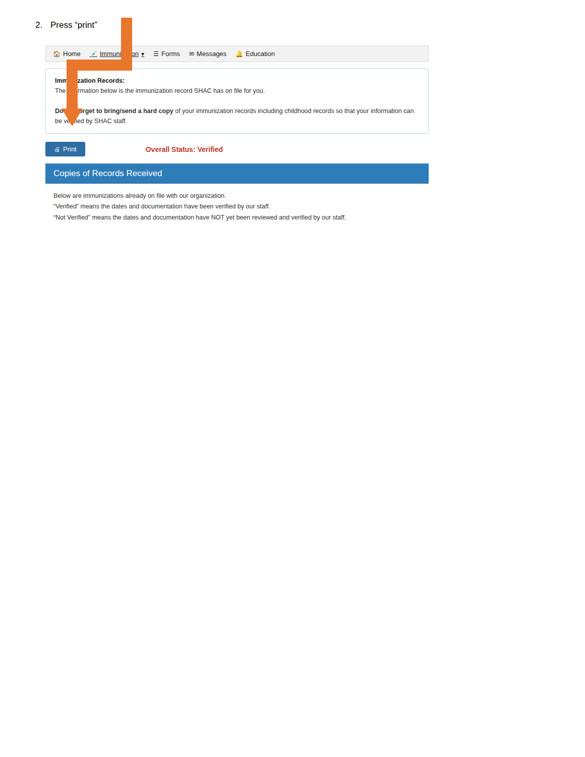2. Press “print”
🏠Home 💉Immunization ▾ ☰Forms ✉Messages 🔔Education
Immunization Records:
The information below is the immunization record SHAC has on file for you.
Do not forget to bring/send a hard copy of your immunization records including childhood records so that your information can be verified by SHAC staff.
🖨Print Overall Status: Verified
Copies of Records Received
Below are immunizations already on file with our organization.
“Verified” means the dates and documentation have been verified by our staff.
“Not Verified” means the dates and documentation have NOT yet been reviewed and verified by our staff.